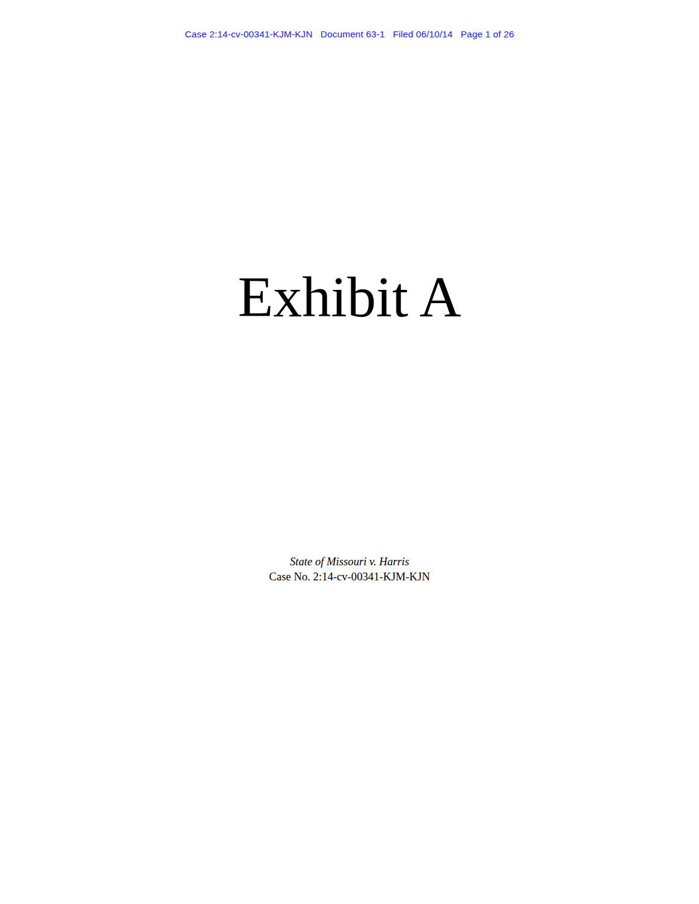Case 2:14-cv-00341-KJM-KJN Document 63-1 Filed 06/10/14 Page 1 of 26
Exhibit A
State of Missouri v. Harris
Case No. 2:14-cv-00341-KJM-KJN